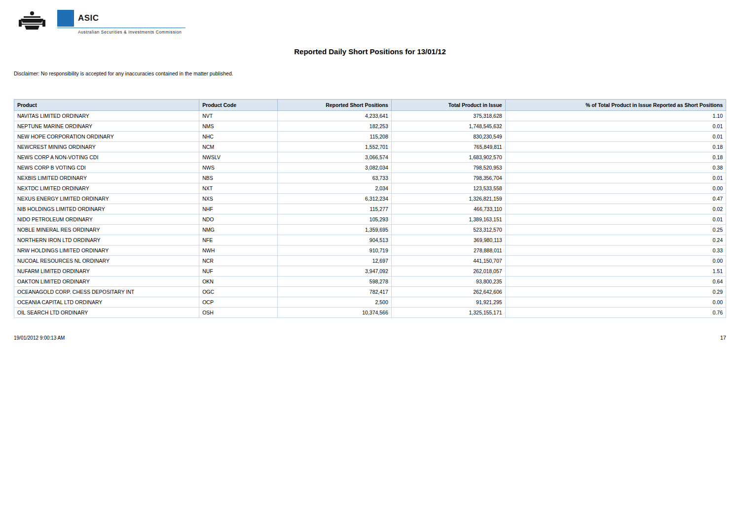ASIC
Australian Securities & Investments Commission
Reported Daily Short Positions for 13/01/12
Disclaimer: No responsibility is accepted for any inaccuracies contained in the matter published.
| Product | Product Code | Reported Short Positions | Total Product in Issue | % of Total Product in Issue Reported as Short Positions |
| --- | --- | --- | --- | --- |
| NAVITAS LIMITED ORDINARY | NVT | 4,233,641 | 375,318,628 | 1.10 |
| NEPTUNE MARINE ORDINARY | NMS | 182,253 | 1,748,545,632 | 0.01 |
| NEW HOPE CORPORATION ORDINARY | NHC | 115,208 | 830,230,549 | 0.01 |
| NEWCREST MINING ORDINARY | NCM | 1,552,701 | 765,849,811 | 0.18 |
| NEWS CORP A NON-VOTING CDI | NWSLV | 3,066,574 | 1,683,902,570 | 0.18 |
| NEWS CORP B VOTING CDI | NWS | 3,082,034 | 798,520,953 | 0.38 |
| NEXBIS LIMITED ORDINARY | NBS | 63,733 | 798,356,704 | 0.01 |
| NEXTDC LIMITED ORDINARY | NXT | 2,034 | 123,533,558 | 0.00 |
| NEXUS ENERGY LIMITED ORDINARY | NXS | 6,312,234 | 1,326,821,159 | 0.47 |
| NIB HOLDINGS LIMITED ORDINARY | NHF | 115,277 | 466,733,110 | 0.02 |
| NIDO PETROLEUM ORDINARY | NDO | 105,293 | 1,389,163,151 | 0.01 |
| NOBLE MINERAL RES ORDINARY | NMG | 1,359,695 | 523,312,570 | 0.25 |
| NORTHERN IRON LTD ORDINARY | NFE | 904,513 | 369,980,113 | 0.24 |
| NRW HOLDINGS LIMITED ORDINARY | NWH | 910,719 | 278,888,011 | 0.33 |
| NUCOAL RESOURCES NL ORDINARY | NCR | 12,697 | 441,150,707 | 0.00 |
| NUFARM LIMITED ORDINARY | NUF | 3,947,092 | 262,018,057 | 1.51 |
| OAKTON LIMITED ORDINARY | OKN | 598,278 | 93,800,235 | 0.64 |
| OCEANAGOLD CORP. CHESS DEPOSITARY INT | OGC | 782,417 | 262,642,606 | 0.29 |
| OCEANIA CAPITAL LTD ORDINARY | OCP | 2,500 | 91,921,295 | 0.00 |
| OIL SEARCH LTD ORDINARY | OSH | 10,374,566 | 1,325,155,171 | 0.76 |
19/01/2012 9:00:13 AM 17